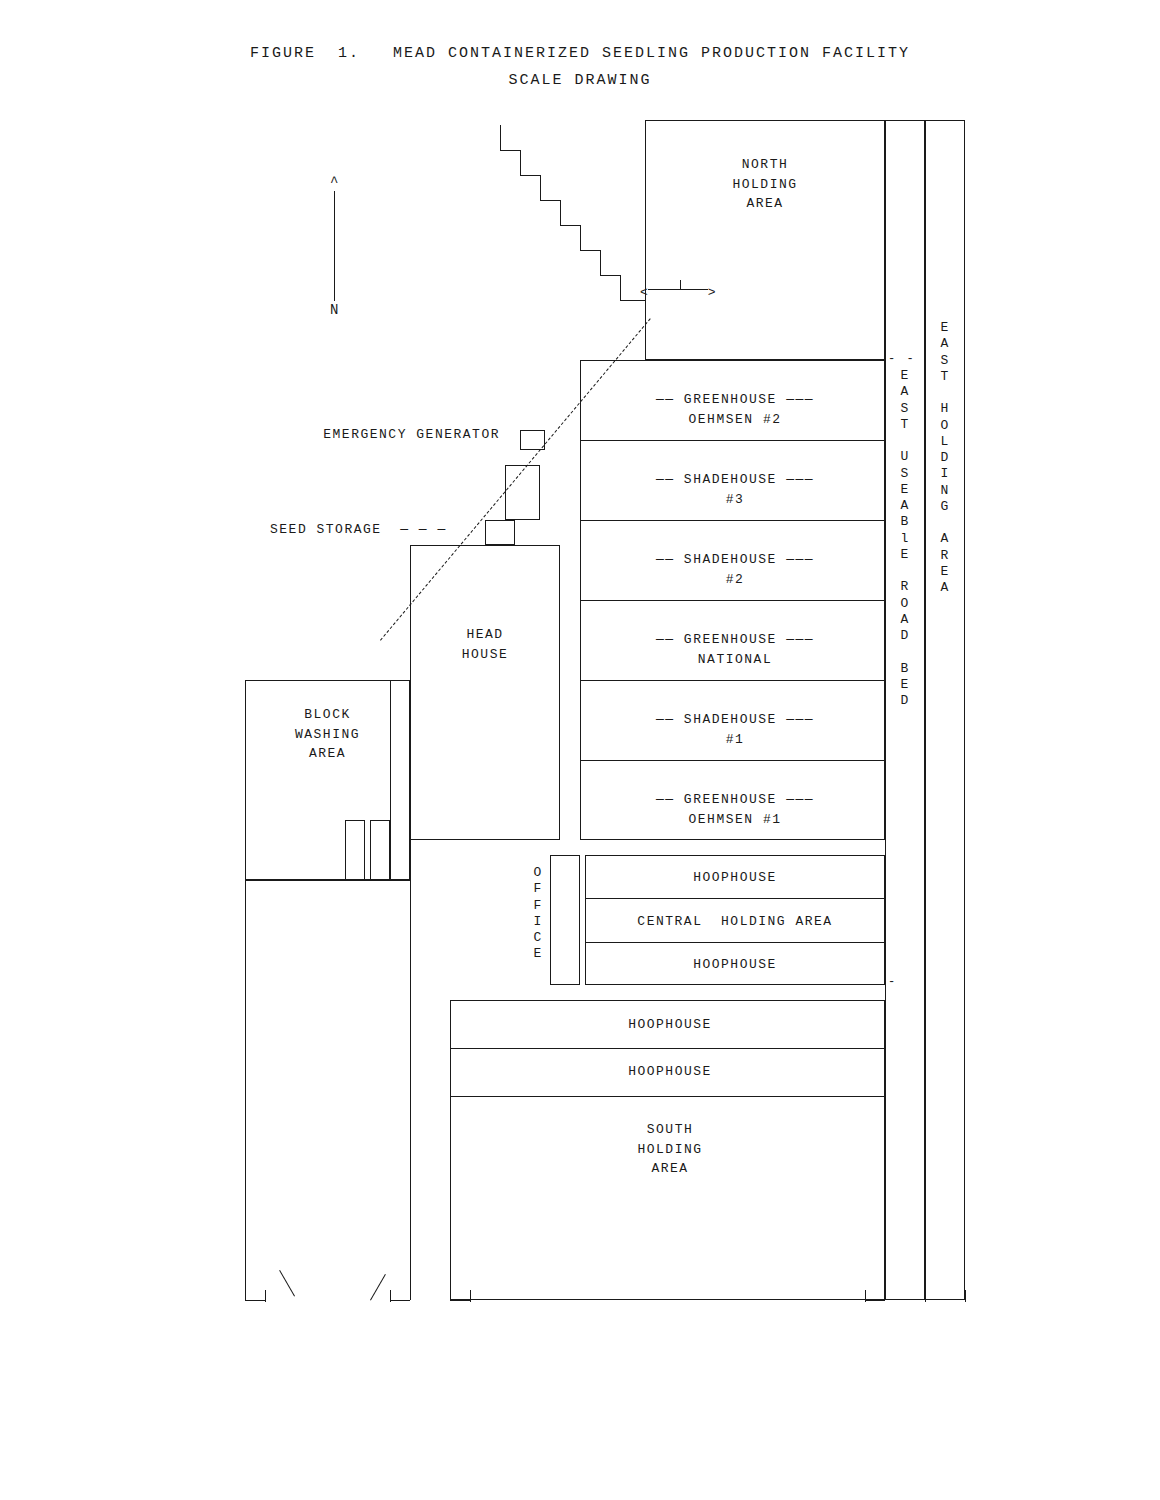FIGURE 1. MEAD CONTAINERIZED SEEDLING PRODUCTION FACILITY SCALE DRAWING
^ N
< >
NORTH
HOLDING
AREA
- -
—— GREENHOUSE ———
OEHMSEN #2
—— SHADEHOUSE ———
#3
—— SHADEHOUSE ———
#2
—— GREENHOUSE ———
NATIONAL
—— SHADEHOUSE ———
#1
—— GREENHOUSE ———
OEHMSEN #1
E
A
S
T
U
S
E
A
B
l
E
R
O
A
D
B
E
D
E
A
S
T
H
O
L
D
I
N
G
A
R
E
A
HEAD
HOUSE
EMERGENCY GENERATOR
SEED STORAGE — — —
BLOCK
WASHING
AREA
O
F
F
I
C
E
HOOPHOUSE
CENTRAL HOLDING AREA
HOOPHOUSE
-
HOOPHOUSE
HOOPHOUSE
SOUTH
HOLDING
AREA